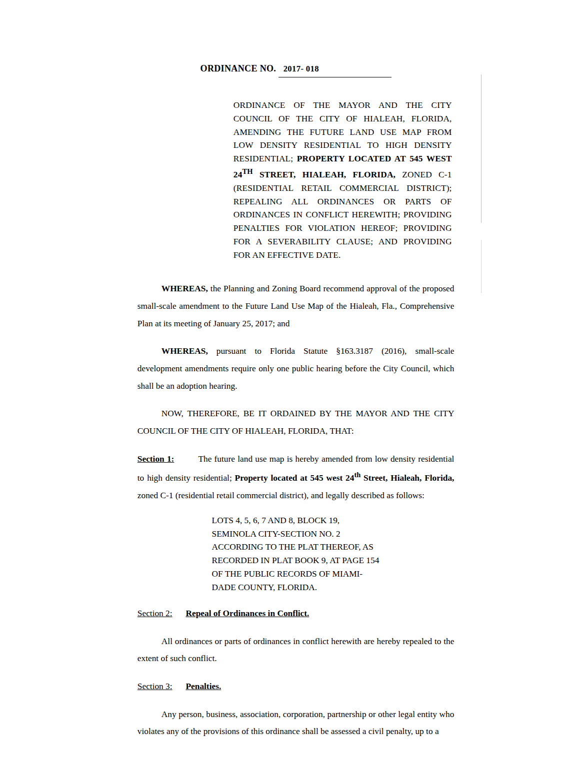ORDINANCE NO. 2017- 018
ORDINANCE OF THE MAYOR AND THE CITY COUNCIL OF THE CITY OF HIALEAH, FLORIDA, AMENDING THE FUTURE LAND USE MAP FROM LOW DENSITY RESIDENTIAL TO HIGH DENSITY RESIDENTIAL; PROPERTY LOCATED AT 545 WEST 24TH STREET, HIALEAH, FLORIDA, ZONED C-1 (RESIDENTIAL RETAIL COMMERCIAL DISTRICT); REPEALING ALL ORDINANCES OR PARTS OF ORDINANCES IN CONFLICT HEREWITH; PROVIDING PENALTIES FOR VIOLATION HEREOF; PROVIDING FOR A SEVERABILITY CLAUSE; AND PROVIDING FOR AN EFFECTIVE DATE.
WHEREAS, the Planning and Zoning Board recommend approval of the proposed small-scale amendment to the Future Land Use Map of the Hialeah, Fla., Comprehensive Plan at its meeting of January 25, 2017; and
WHEREAS, pursuant to Florida Statute §163.3187 (2016), small-scale development amendments require only one public hearing before the City Council, which shall be an adoption hearing.
NOW, THEREFORE, BE IT ORDAINED BY THE MAYOR AND THE CITY COUNCIL OF THE CITY OF HIALEAH, FLORIDA, THAT:
Section 1: The future land use map is hereby amended from low density residential to high density residential; Property located at 545 west 24th Street, Hialeah, Florida, zoned C-1 (residential retail commercial district), and legally described as follows:
LOTS 4, 5, 6, 7 AND 8, BLOCK 19, SEMINOLA CITY-SECTION NO. 2 ACCORDING TO THE PLAT THEREOF, AS RECORDED IN PLAT BOOK 9, AT PAGE 154 OF THE PUBLIC RECORDS OF MIAMI-DADE COUNTY, FLORIDA.
Section 2: Repeal of Ordinances in Conflict.
All ordinances or parts of ordinances in conflict herewith are hereby repealed to the extent of such conflict.
Section 3: Penalties.
Any person, business, association, corporation, partnership or other legal entity who violates any of the provisions of this ordinance shall be assessed a civil penalty, up to a